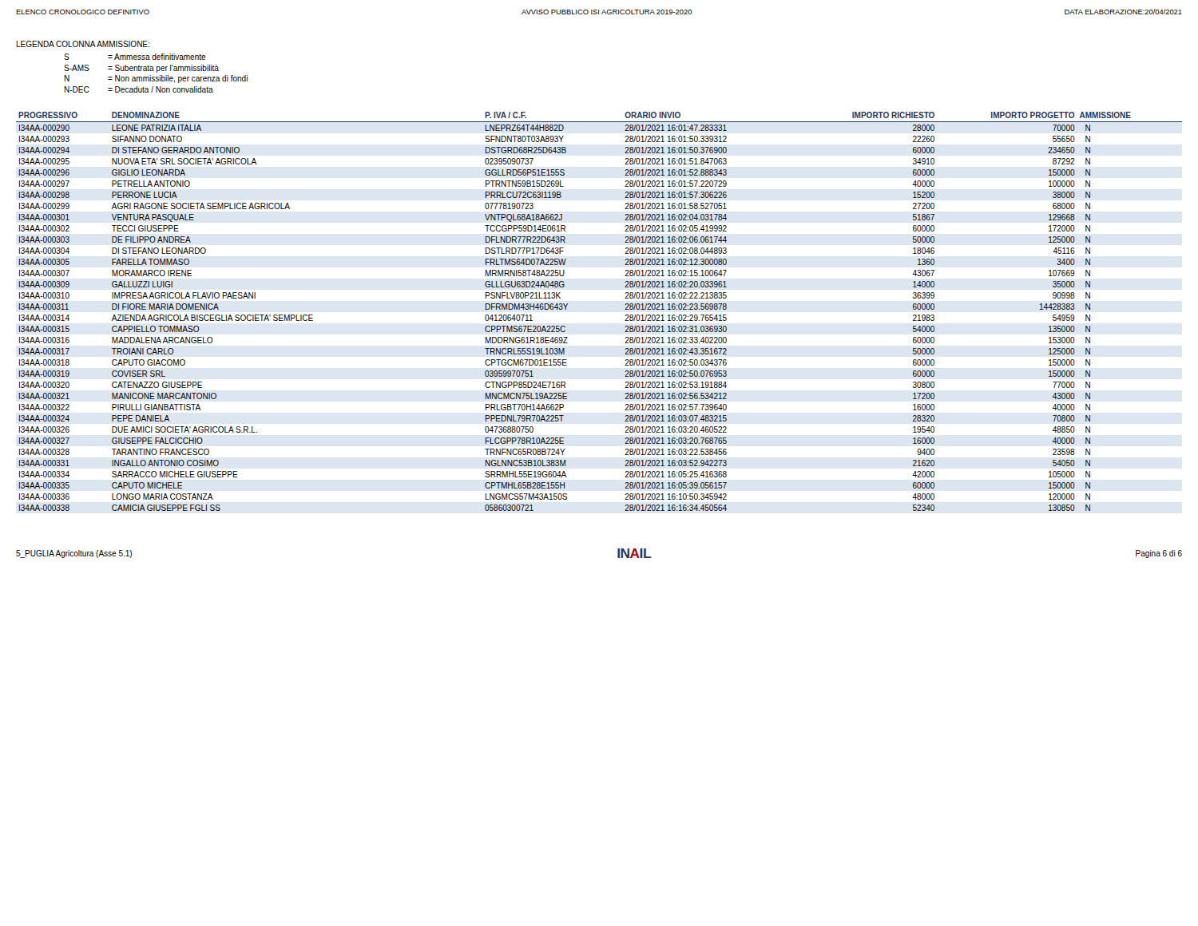ELENCO CRONOLOGICO DEFINITIVO
AVVISO PUBBLICO ISI AGRICOLTURA 2019-2020
DATA ELABORAZIONE:20/04/2021
LEGENDA COLONNA AMMISSIONE:
S= Ammessa definitivamente
S-AMS= Subentrata per l'ammissibilità
N= Non ammissibile, per carenza di fondi
N-DEC= Decaduta / Non convalidata
| PROGRESSIVO | DENOMINAZIONE | P. IVA / C.F. | ORARIO INVIO | IMPORTO RICHIESTO | IMPORTO PROGETTO | AMMISSIONE |
| --- | --- | --- | --- | --- | --- | --- |
| I34AA-000290 | LEONE PATRIZIA ITALIA | LNEPRZ64T44H882D | 28/01/2021 16:01:47.283331 | 28000 | 70000 | N |
| I34AA-000293 | SIFANNO DONATO | SFNDNT80T03A893Y | 28/01/2021 16:01:50.339312 | 22260 | 55650 | N |
| I34AA-000294 | DI STEFANO GERARDO ANTONIO | DSTGRD68R25D643B | 28/01/2021 16:01:50.376900 | 60000 | 234650 | N |
| I34AA-000295 | NUOVA ETA' SRL SOCIETA' AGRICOLA | 02395090737 | 28/01/2021 16:01:51.847063 | 34910 | 87292 | N |
| I34AA-000296 | GIGLIO LEONARDA | GGLLRD56P51E155S | 28/01/2021 16:01:52.888343 | 60000 | 150000 | N |
| I34AA-000297 | PETRELLA ANTONIO | PTRNTN59B15D269L | 28/01/2021 16:01:57.220729 | 40000 | 100000 | N |
| I34AA-000298 | PERRONE LUCIA | PRRLCU72C63I119B | 28/01/2021 16:01:57.306226 | 15200 | 38000 | N |
| I34AA-000299 | AGRI RAGONE SOCIETA SEMPLICE AGRICOLA | 07778190723 | 28/01/2021 16:01:58.527051 | 27200 | 68000 | N |
| I34AA-000301 | VENTURA PASQUALE | VNTPQL68A18A662J | 28/01/2021 16:02:04.031784 | 51867 | 129668 | N |
| I34AA-000302 | TECCI GIUSEPPE | TCCGPP59D14E061R | 28/01/2021 16:02:05.419992 | 60000 | 172000 | N |
| I34AA-000303 | DE FILIPPO ANDREA | DFLNDR77R22D643R | 28/01/2021 16:02:06.061744 | 50000 | 125000 | N |
| I34AA-000304 | DI STEFANO LEONARDO | DSTLRD77P17D643F | 28/01/2021 16:02:08.044893 | 18046 | 45116 | N |
| I34AA-000305 | FARELLA TOMMASO | FRLTMS64D07A225W | 28/01/2021 16:02:12.300080 | 1360 | 3400 | N |
| I34AA-000307 | MORAMARCO IRENE | MRMRNI58T48A225U | 28/01/2021 16:02:15.100647 | 43067 | 107669 | N |
| I34AA-000309 | GALLUZZI LUIGI | GLLLGU63D24A048G | 28/01/2021 16:02:20.033961 | 14000 | 35000 | N |
| I34AA-000310 | IMPRESA AGRICOLA FLAVIO PAESANI | PSNFLV80P21L113K | 28/01/2021 16:02:22.213835 | 36399 | 90998 | N |
| I34AA-000311 | DI FIORE MARIA DOMENICA | DFRMDM43H46D643Y | 28/01/2021 16:02:23.569878 | 60000 | 14428383 | N |
| I34AA-000314 | AZIENDA AGRICOLA BISCEGLIA SOCIETA' SEMPLICE | 04120640711 | 28/01/2021 16:02:29.765415 | 21983 | 54959 | N |
| I34AA-000315 | CAPPIELLO TOMMASO | CPPTMS67E20A225C | 28/01/2021 16:02:31.036930 | 54000 | 135000 | N |
| I34AA-000316 | MADDALENA ARCANGELO | MDDRNG61R18E469Z | 28/01/2021 16:02:33.402200 | 60000 | 153000 | N |
| I34AA-000317 | TROIANI CARLO | TRNCRL55S19L103M | 28/01/2021 16:02:43.351672 | 50000 | 125000 | N |
| I34AA-000318 | CAPUTO GIACOMO | CPTGCM67D01E155E | 28/01/2021 16:02:50.034376 | 60000 | 150000 | N |
| I34AA-000319 | COVISER SRL | 03959970751 | 28/01/2021 16:02:50.076953 | 60000 | 150000 | N |
| I34AA-000320 | CATENAZZO GIUSEPPE | CTNGPP85D24E716R | 28/01/2021 16:02:53.191884 | 30800 | 77000 | N |
| I34AA-000321 | MANICONE MARCANTONIO | MNCMCN75L19A225E | 28/01/2021 16:02:56.534212 | 17200 | 43000 | N |
| I34AA-000322 | PIRULLI GIANBATTISTA | PRLGBT70H14A662P | 28/01/2021 16:02:57.739640 | 16000 | 40000 | N |
| I34AA-000324 | PEPE DANIELA | PPEDNL79R70A225T | 28/01/2021 16:03:07.483215 | 28320 | 70800 | N |
| I34AA-000326 | DUE AMICI SOCIETA' AGRICOLA S.R.L. | 04736880750 | 28/01/2021 16:03:20.460522 | 19540 | 48850 | N |
| I34AA-000327 | GIUSEPPE FALCICCHIO | FLCGPP78R10A225E | 28/01/2021 16:03:20.768765 | 16000 | 40000 | N |
| I34AA-000328 | TARANTINO FRANCESCO | TRNFNC65R08B724Y | 28/01/2021 16:03:22.538456 | 9400 | 23598 | N |
| I34AA-000331 | INGALLO ANTONIO COSIMO | NGLNNC53B10L383M | 28/01/2021 16:03:52.942273 | 21620 | 54050 | N |
| I34AA-000334 | SARRACCO MICHELE GIUSEPPE | SRRMHL55E19G604A | 28/01/2021 16:05:25.416368 | 42000 | 105000 | N |
| I34AA-000335 | CAPUTO MICHELE | CPTMHL65B28E155H | 28/01/2021 16:05:39.056157 | 60000 | 150000 | N |
| I34AA-000336 | LONGO MARIA COSTANZA | LNGMCS57M43A150S | 28/01/2021 16:10:50.345942 | 48000 | 120000 | N |
| I34AA-000338 | CAMICIA GIUSEPPE FGLI SS | 05860300721 | 28/01/2021 16:16:34.450564 | 52340 | 130850 | N |
5_PUGLIA Agricoltura (Asse 5.1)
INAIL
Pagina 6 di 6